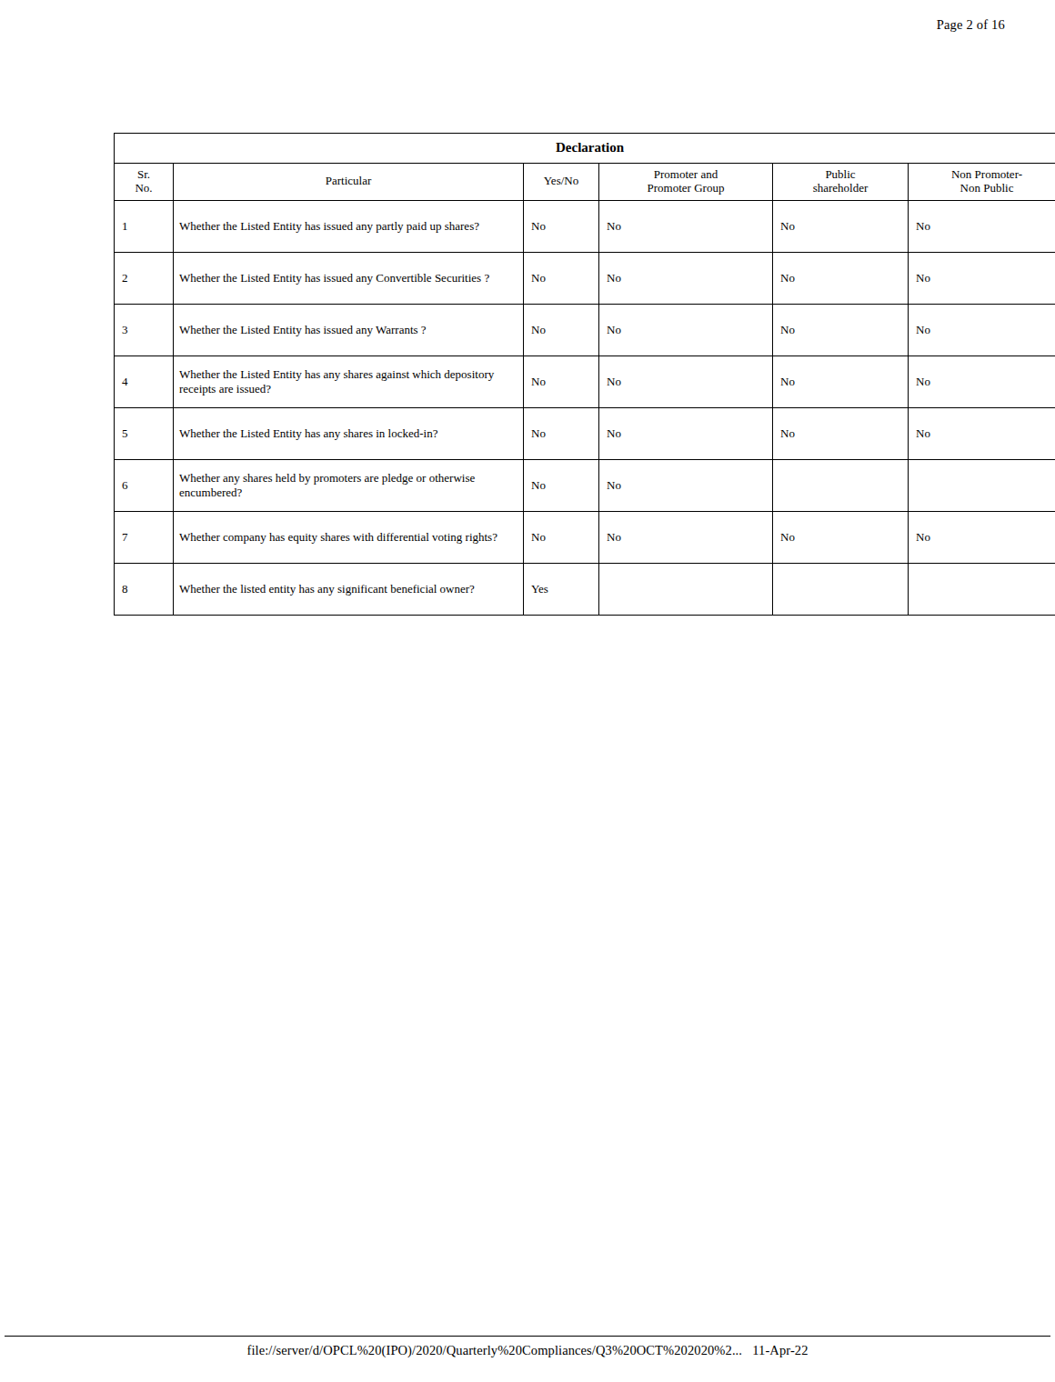Page 2 of 16
Declaration
| Sr. No. | Particular | Yes/No | Promoter and Promoter Group | Public shareholder | Non Promoter- Non Public |
| --- | --- | --- | --- | --- | --- |
| 1 | Whether the Listed Entity has issued any partly paid up shares? | No | No | No | No |
| 2 | Whether the Listed Entity has issued any Convertible Securities ? | No | No | No | No |
| 3 | Whether the Listed Entity has issued any Warrants ? | No | No | No | No |
| 4 | Whether the Listed Entity has any shares against which depository receipts are issued? | No | No | No | No |
| 5 | Whether the Listed Entity has any shares in locked-in? | No | No | No | No |
| 6 | Whether any shares held by promoters are pledge or otherwise encumbered? | No | No | | |
| 7 | Whether company has equity shares with differential voting rights? | No | No | No | No |
| 8 | Whether the listed entity has any significant beneficial owner? | Yes | | | |
file://server/d/OPCL%20(IPO)/2020/Quarterly%20Compliances/Q3%20OCT%202020%2... 11-Apr-22